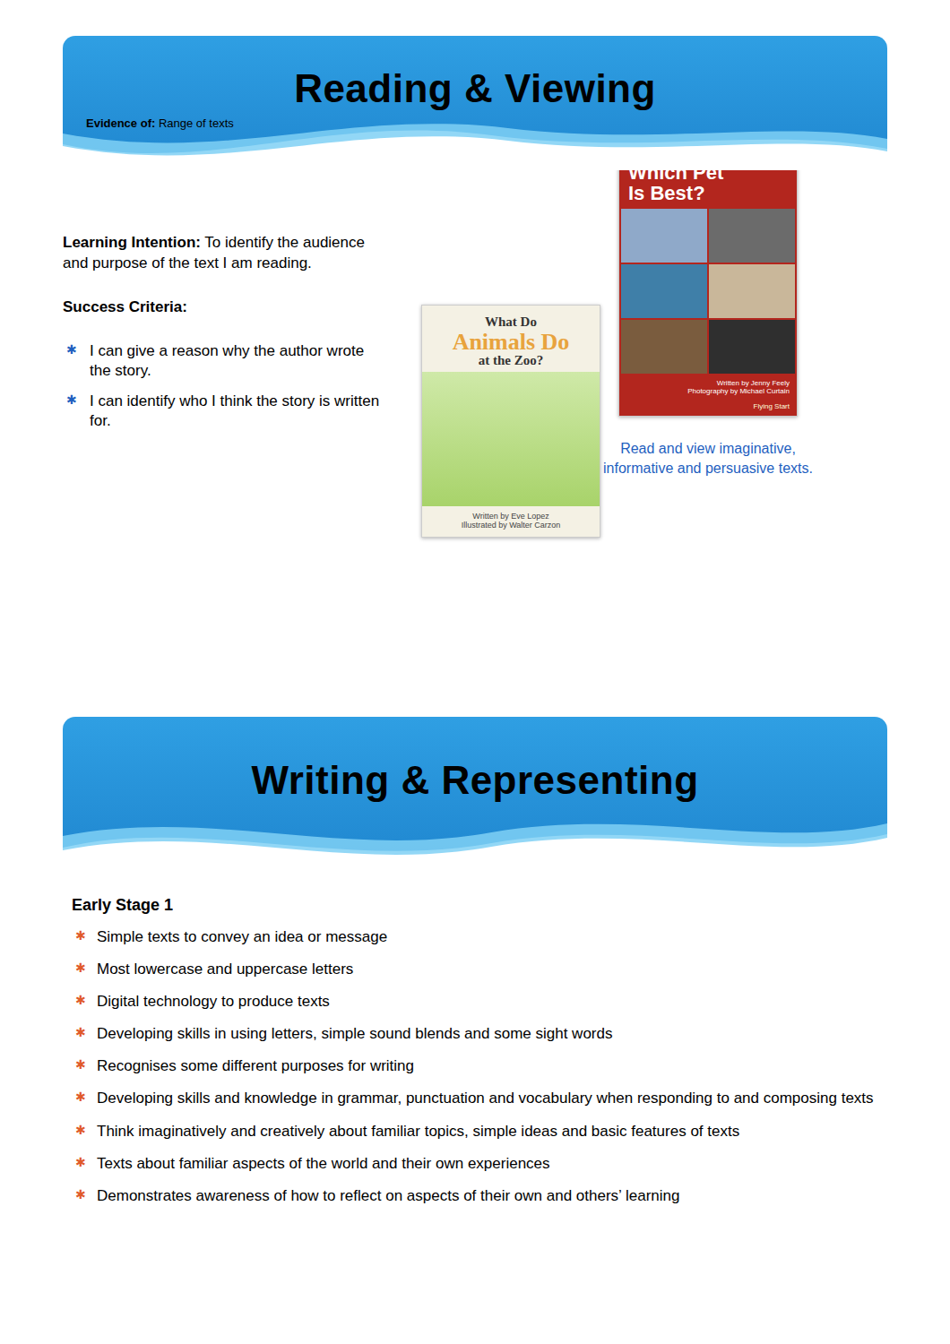Reading & Viewing
Evidence of: Range of texts
Learning Intention: To identify the audience and purpose of the text I am reading.
Success Criteria:
I can give a reason why the author wrote the story.
I can identify who I think the story is written for.
What Do Animals Do at the Zoo?
Written by Eve Lopez
Illustrated by Walter Carzon
Which Pet
Is Best?
Written by Jenny Feely
Photography by Michael Curtain
Flying Start
Read and view imaginative, informative and persuasive texts.
Writing & Representing
Early Stage 1
Simple texts to convey an idea or message
Most lowercase and uppercase letters
Digital technology to produce texts
Developing skills in using letters, simple sound blends and some sight words
Recognises some different purposes for writing
Developing skills and knowledge in grammar, punctuation and vocabulary when responding to and composing texts
Think imaginatively and creatively about familiar topics, simple ideas and basic features of texts
Texts about familiar aspects of the world and their own experiences
Demonstrates awareness of how to reflect on aspects of their own and others’ learning